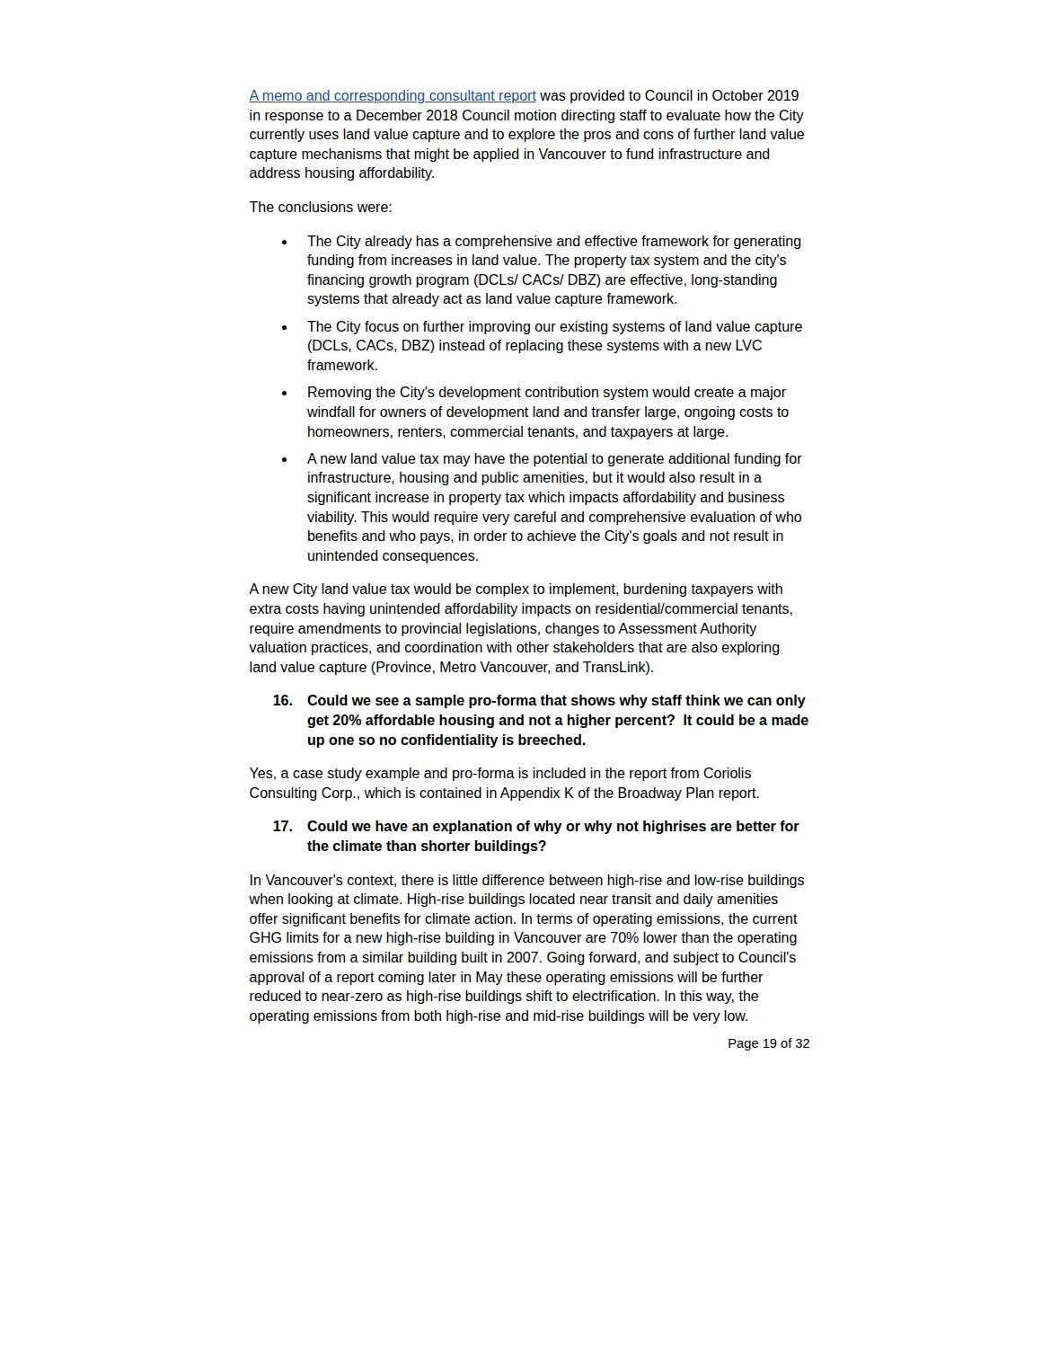A memo and corresponding consultant report was provided to Council in October 2019 in response to a December 2018 Council motion directing staff to evaluate how the City currently uses land value capture and to explore the pros and cons of further land value capture mechanisms that might be applied in Vancouver to fund infrastructure and address housing affordability.
The conclusions were:
The City already has a comprehensive and effective framework for generating funding from increases in land value. The property tax system and the city's financing growth program (DCLs/ CACs/ DBZ) are effective, long-standing systems that already act as land value capture framework.
The City focus on further improving our existing systems of land value capture (DCLs, CACs, DBZ) instead of replacing these systems with a new LVC framework.
Removing the City's development contribution system would create a major windfall for owners of development land and transfer large, ongoing costs to homeowners, renters, commercial tenants, and taxpayers at large.
A new land value tax may have the potential to generate additional funding for infrastructure, housing and public amenities, but it would also result in a significant increase in property tax which impacts affordability and business viability. This would require very careful and comprehensive evaluation of who benefits and who pays, in order to achieve the City's goals and not result in unintended consequences.
A new City land value tax would be complex to implement, burdening taxpayers with extra costs having unintended affordability impacts on residential/commercial tenants, require amendments to provincial legislations, changes to Assessment Authority valuation practices, and coordination with other stakeholders that are also exploring land value capture (Province, Metro Vancouver, and TransLink).
Could we see a sample pro-forma that shows why staff think we can only get 20% affordable housing and not a higher percent? It could be a made up one so no confidentiality is breeched.
Yes, a case study example and pro-forma is included in the report from Coriolis Consulting Corp., which is contained in Appendix K of the Broadway Plan report.
Could we have an explanation of why or why not highrises are better for the climate than shorter buildings?
In Vancouver's context, there is little difference between high-rise and low-rise buildings when looking at climate. High-rise buildings located near transit and daily amenities offer significant benefits for climate action. In terms of operating emissions, the current GHG limits for a new high-rise building in Vancouver are 70% lower than the operating emissions from a similar building built in 2007. Going forward, and subject to Council's approval of a report coming later in May these operating emissions will be further reduced to near-zero as high-rise buildings shift to electrification. In this way, the operating emissions from both high-rise and mid-rise buildings will be very low.
Page 19 of 32